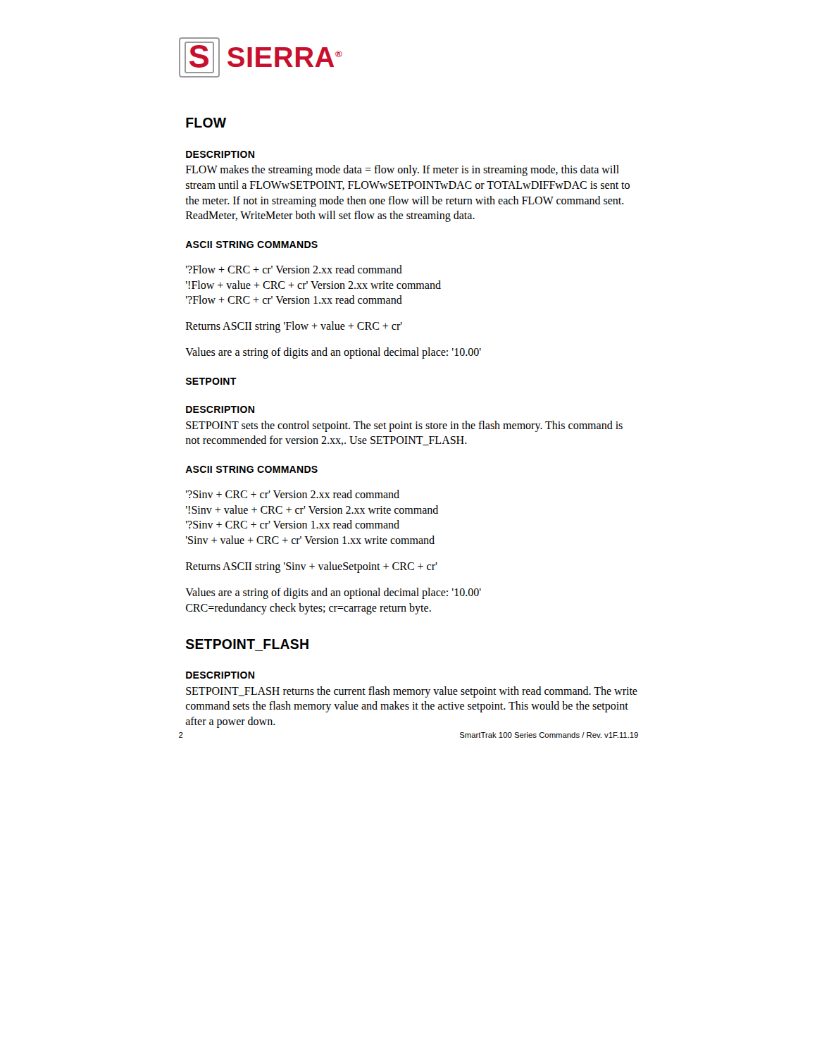SSIERRA®
FLOW
DESCRIPTION
FLOW makes the streaming mode data = flow only. If meter is in streaming mode, this data will stream until a FLOWwSETPOINT, FLOWwSETPOINTwDAC or TOTALwDIFFwDAC is sent to the meter. If not in streaming mode then one flow will be return with each FLOW command sent. ReadMeter, WriteMeter both will set flow as the streaming data.
ASCII STRING COMMANDS
'?Flow + CRC + cr' Version 2.xx read command
'!Flow + value + CRC + cr' Version 2.xx write command
'?Flow + CRC + cr' Version 1.xx read command
Returns ASCII string 'Flow + value + CRC + cr'
Values are a string of digits and an optional decimal place: '10.00'
SETPOINT
DESCRIPTION
SETPOINT sets the control setpoint. The set point is store in the flash memory. This command is not recommended for version 2.xx,. Use SETPOINT_FLASH.
ASCII STRING COMMANDS
'?Sinv + CRC + cr' Version 2.xx read command
'!Sinv + value + CRC + cr' Version 2.xx write command
'?Sinv + CRC + cr' Version 1.xx read command
'Sinv + value + CRC + cr' Version 1.xx write command
Returns ASCII string 'Sinv + valueSetpoint + CRC + cr'
Values are a string of digits and an optional decimal place: '10.00'
CRC=redundancy check bytes; cr=carrage return byte.
SETPOINT_FLASH
DESCRIPTION
SETPOINT_FLASH returns the current flash memory value setpoint with read command. The write command sets the flash memory value and makes it the active setpoint. This would be the setpoint after a power down.
2 SmartTrak 100 Series Commands / Rev. v1F.11.19